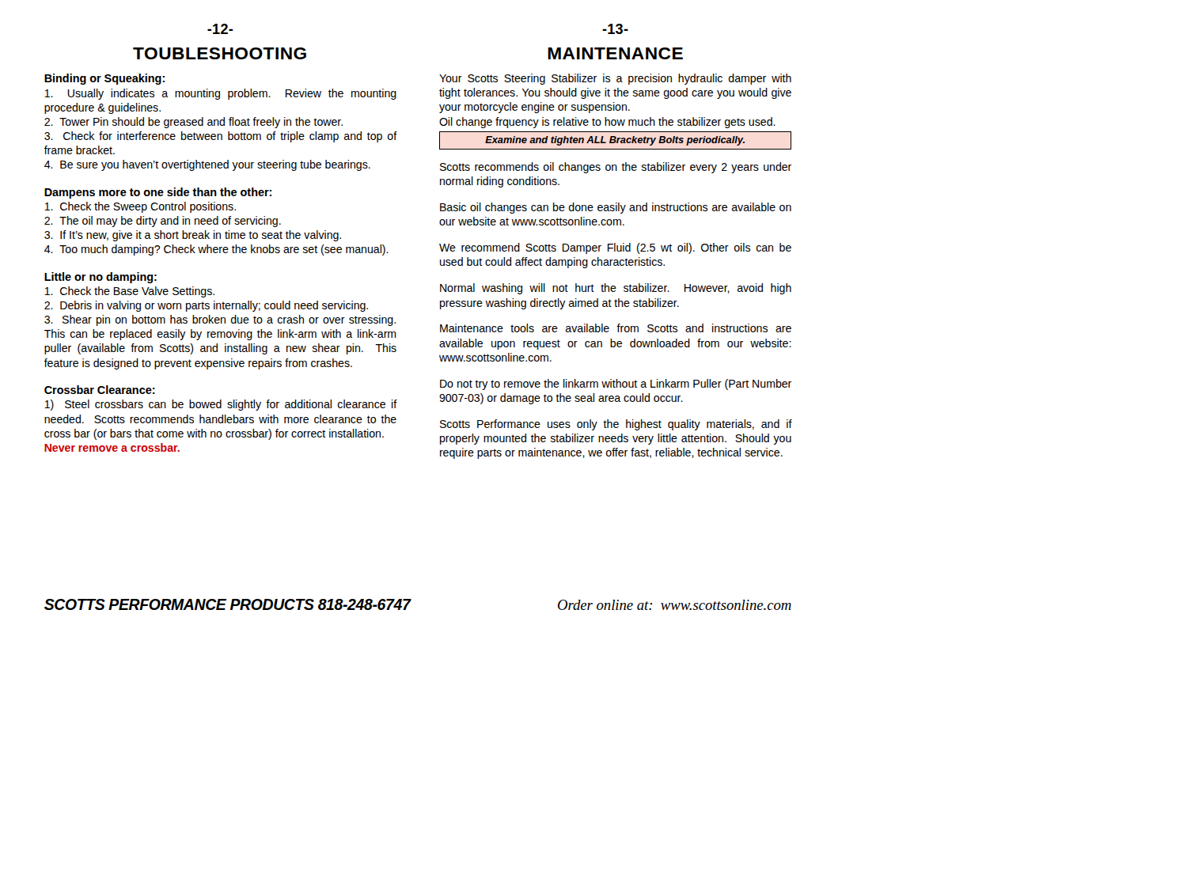-12-
TOUBLESHOOTING
Binding or Squeaking:
1. Usually indicates a mounting problem. Review the mounting procedure & guidelines.
2. Tower Pin should be greased and float freely in the tower.
3. Check for interference between bottom of triple clamp and top of frame bracket.
4. Be sure you haven’t overtightened your steering tube bearings.
Dampens more to one side than the other:
1. Check the Sweep Control positions.
2. The oil may be dirty and in need of servicing.
3. If It’s new, give it a short break in time to seat the valving.
4. Too much damping? Check where the knobs are set (see manual).
Little or no damping:
1. Check the Base Valve Settings.
2. Debris in valving or worn parts internally; could need servicing.
3. Shear pin on bottom has broken due to a crash or over stressing. This can be replaced easily by removing the link-arm with a link-arm puller (available from Scotts) and installing a new shear pin. This feature is designed to prevent expensive repairs from crashes.
Crossbar Clearance:
1) Steel crossbars can be bowed slightly for additional clearance if needed. Scotts recommends handlebars with more clearance to the cross bar (or bars that come with no crossbar) for correct installation.
Never remove a crossbar.
SCOTTS PERFORMANCE PRODUCTS 818-248-6747
-13-
MAINTENANCE
Your Scotts Steering Stabilizer is a precision hydraulic damper with tight tolerances. You should give it the same good care you would give your motorcycle engine or suspension.
Oil change frquency is relative to how much the stabilizer gets used.
Examine and tighten ALL Bracketry Bolts periodically.
Scotts recommends oil changes on the stabilizer every 2 years under normal riding conditions.
Basic oil changes can be done easily and instructions are available on our website at www.scottsonline.com.
We recommend Scotts Damper Fluid (2.5 wt oil). Other oils can be used but could affect damping characteristics.
Normal washing will not hurt the stabilizer. However, avoid high pressure washing directly aimed at the stabilizer.
Maintenance tools are available from Scotts and instructions are available upon request or can be downloaded from our website: www.scottsonline.com.
Do not try to remove the linkarm without a Linkarm Puller (Part Number 9007-03) or damage to the seal area could occur.
Scotts Performance uses only the highest quality materials, and if properly mounted the stabilizer needs very little attention. Should you require parts or maintenance, we offer fast, reliable, technical service.
Order online at: www.scottsonline.com